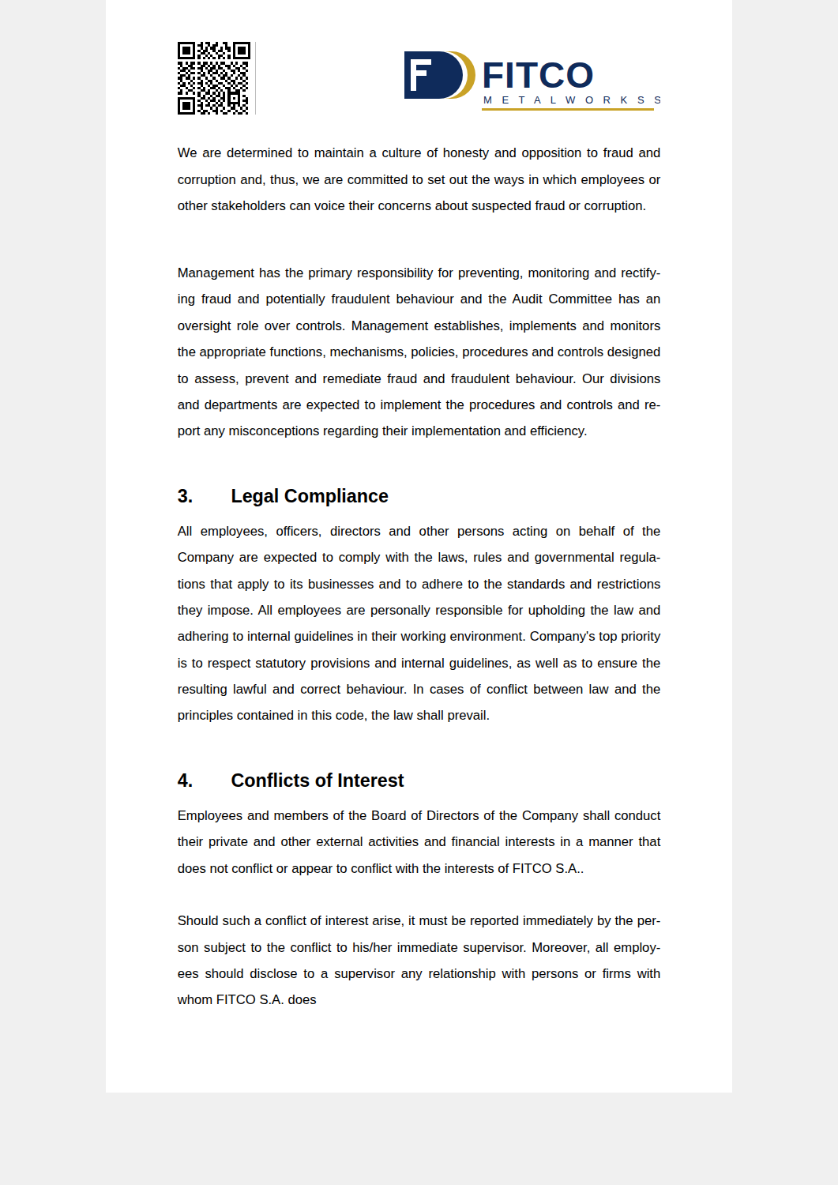FITCO M E T A L W O R K S S . A .
We are determined to maintain a culture of honesty and opposition to fraud and corruption and, thus, we are committed to set out the ways in which employees or other stakeholders can voice their concerns about suspected fraud or corruption.
Management has the primary responsibility for preventing, monitoring and rectifying fraud and potentially fraudulent behaviour and the Audit Committee has an oversight role over controls. Management establishes, implements and monitors the appropriate functions, mechanisms, policies, procedures and controls designed to assess, prevent and remediate fraud and fraudulent behaviour. Our divisions and departments are expected to implement the procedures and controls and report any misconceptions regarding their implementation and efficiency.
3. Legal Compliance
All employees, officers, directors and other persons acting on behalf of the Company are expected to comply with the laws, rules and governmental regulations that apply to its businesses and to adhere to the standards and restrictions they impose. All employees are personally responsible for upholding the law and adhering to internal guidelines in their working environment. Company's top priority is to respect statutory provisions and internal guidelines, as well as to ensure the resulting lawful and correct behaviour. In cases of conflict between law and the principles contained in this code, the law shall prevail.
4. Conflicts of Interest
Employees and members of the Board of Directors of the Company shall conduct their private and other external activities and financial interests in a manner that does not conflict or appear to conflict with the interests of FITCO S.A..
Should such a conflict of interest arise, it must be reported immediately by the person subject to the conflict to his/her immediate supervisor. Moreover, all employees should disclose to a supervisor any relationship with persons or firms with whom FITCO S.A. does